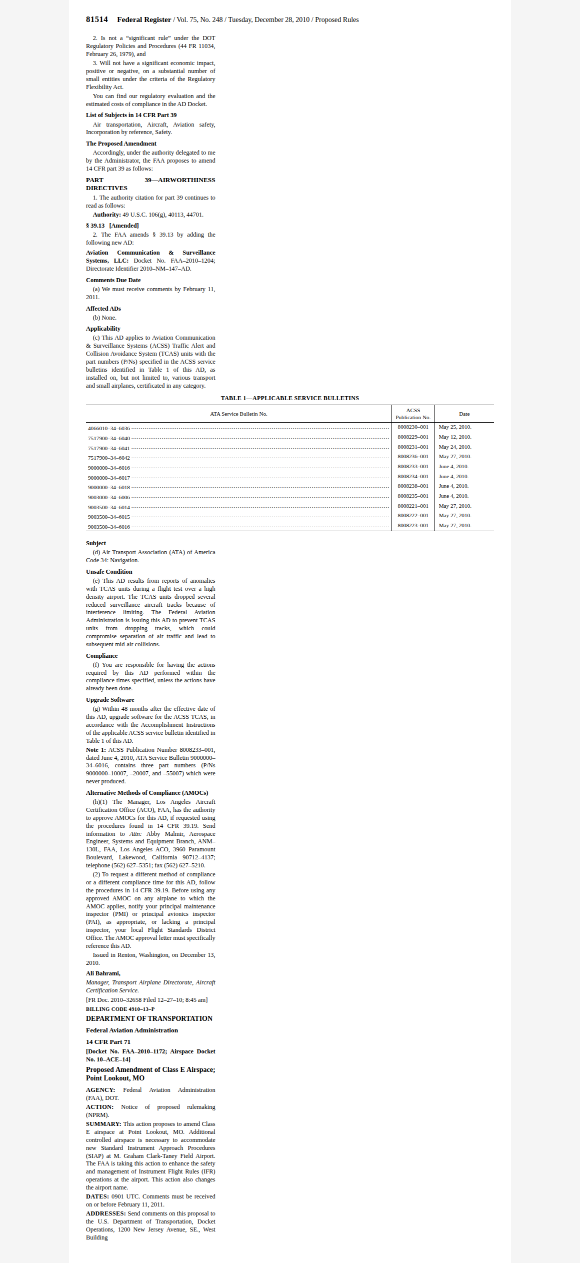81514
Federal Register / Vol. 75, No. 248 / Tuesday, December 28, 2010 / Proposed Rules
2. Is not a “significant rule” under the DOT Regulatory Policies and Procedures (44 FR 11034, February 26, 1979), and
3. Will not have a significant economic impact, positive or negative, on a substantial number of small entities under the criteria of the Regulatory Flexibility Act.
You can find our regulatory evaluation and the estimated costs of compliance in the AD Docket.
List of Subjects in 14 CFR Part 39
Air transportation, Aircraft, Aviation safety, Incorporation by reference, Safety.
The Proposed Amendment
Accordingly, under the authority delegated to me by the Administrator, the FAA proposes to amend 14 CFR part 39 as follows:
PART 39—AIRWORTHINESS DIRECTIVES
1. The authority citation for part 39 continues to read as follows:
Authority: 49 U.S.C. 106(g), 40113, 44701.
§ 39.13 [Amended]
2. The FAA amends § 39.13 by adding the following new AD:
Aviation Communication & Surveillance Systems, LLC: Docket No. FAA–2010–1204; Directorate Identifier 2010–NM–147–AD.
Comments Due Date
(a) We must receive comments by February 11, 2011.
Affected ADs
(b) None.
Applicability
(c) This AD applies to Aviation Communication & Surveillance Systems (ACSS) Traffic Alert and Collision Avoidance System (TCAS) units with the part numbers (P/Ns) specified in the ACSS service bulletins identified in Table 1 of this AD, as installed on, but not limited to, various transport and small airplanes, certificated in any category.
TABLE 1—APPLICABLE SERVICE BULLETINS
| ATA Service Bulletin No. | ACSS Publication No. | Date |
| --- | --- | --- |
| 4066010–34–6036 | 8008230–001 | May 25, 2010. |
| 7517900–34–6040 | 8008229–001 | May 12, 2010. |
| 7517900–34–6041 | 8008231–001 | May 24, 2010. |
| 7517900–34–6042 | 8008236–001 | May 27, 2010. |
| 9000000–34–6016 | 8008233–001 | June 4, 2010. |
| 9000000–34–6017 | 8008234–001 | June 4, 2010. |
| 9000000–34–6018 | 8008238–001 | June 4, 2010. |
| 9003000–34–6006 | 8008235–001 | June 4, 2010. |
| 9003500–34–6014 | 8008221–001 | May 27, 2010. |
| 9003500–34–6015 | 8008222–001 | May 27, 2010. |
| 9003500–34–6016 | 8008223–001 | May 27, 2010. |
Subject
(d) Air Transport Association (ATA) of America Code 34: Navigation.
Unsafe Condition
(e) This AD results from reports of anomalies with TCAS units during a flight test over a high density airport. The TCAS units dropped several reduced surveillance aircraft tracks because of interference limiting. The Federal Aviation Administration is issuing this AD to prevent TCAS units from dropping tracks, which could compromise separation of air traffic and lead to subsequent mid-air collisions.
Compliance
(f) You are responsible for having the actions required by this AD performed within the compliance times specified, unless the actions have already been done.
Upgrade Software
(g) Within 48 months after the effective date of this AD, upgrade software for the ACSS TCAS, in accordance with the Accomplishment Instructions of the applicable ACSS service bulletin identified in Table 1 of this AD.
Note 1: ACSS Publication Number 8008233–001, dated June 4, 2010, ATA Service Bulletin 9000000–34–6016, contains three part numbers (P/Ns 9000000–10007, –20007, and –55007) which were never produced.
Alternative Methods of Compliance (AMOCs)
(h)(1) The Manager, Los Angeles Aircraft Certification Office (ACO), FAA, has the authority to approve AMOCs for this AD, if requested using the procedures found in 14 CFR 39.19. Send information to Attn: Abby Malmir, Aerospace Engineer, Systems and Equipment Branch, ANM–130L, FAA, Los Angeles ACO, 3960 Paramount Boulevard, Lakewood, California 90712–4137; telephone (562) 627–5351; fax (562) 627–5210.
(2) To request a different method of compliance or a different compliance time for this AD, follow the procedures in 14 CFR 39.19. Before using any approved AMOC on any airplane to which the AMOC applies, notify your principal maintenance inspector (PMI) or principal avionics inspector (PAI), as appropriate, or lacking a principal inspector, your local Flight Standards District Office. The AMOC approval letter must specifically reference this AD.
Issued in Renton, Washington, on December 13, 2010.
Ali Bahrami,
Manager, Transport Airplane Directorate, Aircraft Certification Service.
[FR Doc. 2010–32658 Filed 12–27–10; 8:45 am]
BILLING CODE 4910–13–P
DEPARTMENT OF TRANSPORTATION
Federal Aviation Administration
14 CFR Part 71
[Docket No. FAA–2010–1172; Airspace Docket No. 10–ACE–14]
Proposed Amendment of Class E Airspace; Point Lookout, MO
AGENCY: Federal Aviation Administration (FAA), DOT.
ACTION: Notice of proposed rulemaking (NPRM).
SUMMARY: This action proposes to amend Class E airspace at Point Lookout, MO. Additional controlled airspace is necessary to accommodate new Standard Instrument Approach Procedures (SIAP) at M. Graham Clark-Taney Field Airport. The FAA is taking this action to enhance the safety and management of Instrument Flight Rules (IFR) operations at the airport. This action also changes the airport name.
DATES: 0901 UTC. Comments must be received on or before February 11, 2011.
ADDRESSES: Send comments on this proposal to the U.S. Department of Transportation, Docket Operations, 1200 New Jersey Avenue, SE., West Building